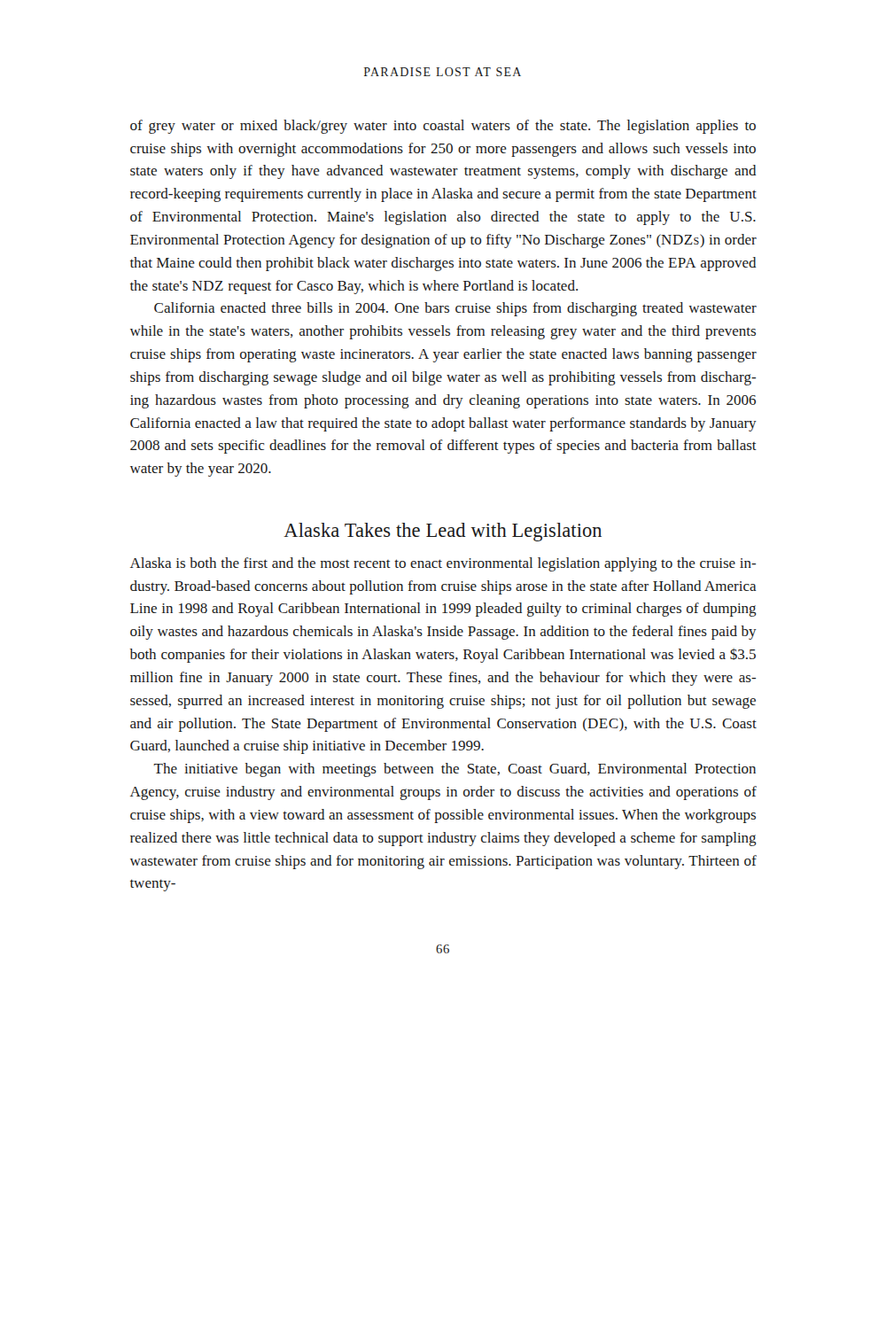Paradise Lost at Sea
of grey water or mixed black/grey water into coastal waters of the state. The legislation applies to cruise ships with overnight accommodations for 250 or more passengers and allows such vessels into state waters only if they have advanced wastewater treatment systems, comply with discharge and record-keeping requirements currently in place in Alaska and secure a permit from the state Department of Environmental Protection. Maine's legislation also directed the state to apply to the U.S. Environmental Protection Agency for designation of up to fifty "No Discharge Zones" (NDZs) in order that Maine could then prohibit black water discharges into state waters. In June 2006 the EPA approved the state's NDZ request for Casco Bay, which is where Portland is located.
California enacted three bills in 2004. One bars cruise ships from discharging treated wastewater while in the state's waters, another prohibits vessels from releasing grey water and the third prevents cruise ships from operating waste incinerators. A year earlier the state enacted laws banning passenger ships from discharging sewage sludge and oil bilge water as well as prohibiting vessels from discharging hazardous wastes from photo processing and dry cleaning operations into state waters. In 2006 California enacted a law that required the state to adopt ballast water performance standards by January 2008 and sets specific deadlines for the removal of different types of species and bacteria from ballast water by the year 2020.
Alaska Takes the Lead with Legislation
Alaska is both the first and the most recent to enact environmental legislation applying to the cruise industry. Broad-based concerns about pollution from cruise ships arose in the state after Holland America Line in 1998 and Royal Caribbean International in 1999 pleaded guilty to criminal charges of dumping oily wastes and hazardous chemicals in Alaska's Inside Passage. In addition to the federal fines paid by both companies for their violations in Alaskan waters, Royal Caribbean International was levied a $3.5 million fine in January 2000 in state court. These fines, and the behaviour for which they were assessed, spurred an increased interest in monitoring cruise ships; not just for oil pollution but sewage and air pollution. The State Department of Environmental Conservation (DEC), with the U.S. Coast Guard, launched a cruise ship initiative in December 1999.
The initiative began with meetings between the State, Coast Guard, Environmental Protection Agency, cruise industry and environmental groups in order to discuss the activities and operations of cruise ships, with a view toward an assessment of possible environmental issues. When the workgroups realized there was little technical data to support industry claims they developed a scheme for sampling wastewater from cruise ships and for monitoring air emissions. Participation was voluntary. Thirteen of twenty-
66